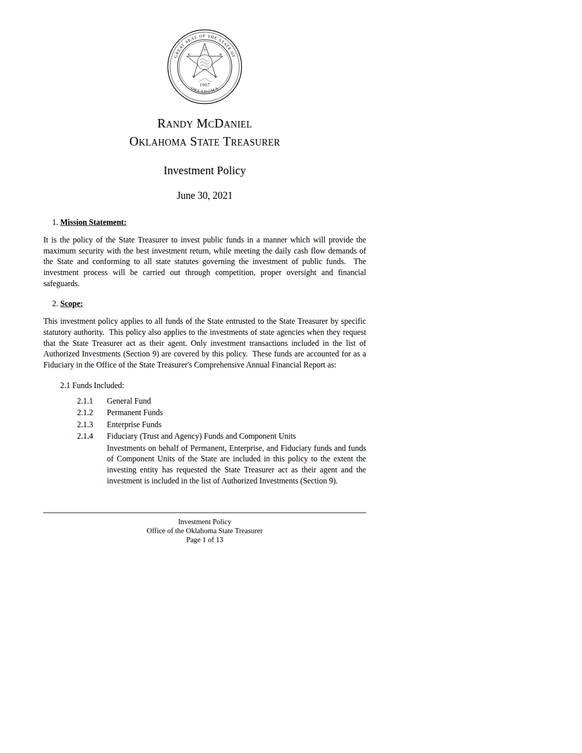GREAT SEAL OF THE STATE OF OKLAHOMA 1907
Randy McDaniel
Oklahoma State Treasurer
Investment Policy
June 30, 2021
Mission Statement:
It is the policy of the State Treasurer to invest public funds in a manner which will provide the maximum security with the best investment return, while meeting the daily cash flow demands of the State and conforming to all state statutes governing the investment of public funds. The investment process will be carried out through competition, proper oversight and financial safeguards.
Scope:
This investment policy applies to all funds of the State entrusted to the State Treasurer by specific statutory authority. This policy also applies to the investments of state agencies when they request that the State Treasurer act as their agent. Only investment transactions included in the list of Authorized Investments (Section 9) are covered by this policy. These funds are accounted for as a Fiduciary in the Office of the State Treasurer's Comprehensive Annual Financial Report as:
2.1 Funds Included:
2.1.1 General Fund
2.1.2 Permanent Funds
2.1.3 Enterprise Funds
2.1.4 Fiduciary (Trust and Agency) Funds and Component Units
Investments on behalf of Permanent, Enterprise, and Fiduciary funds and funds of Component Units of the State are included in this policy to the extent the investing entity has requested the State Treasurer act as their agent and the investment is included in the list of Authorized Investments (Section 9).
Investment Policy
Office of the Oklahoma State Treasurer
Page 1 of 13